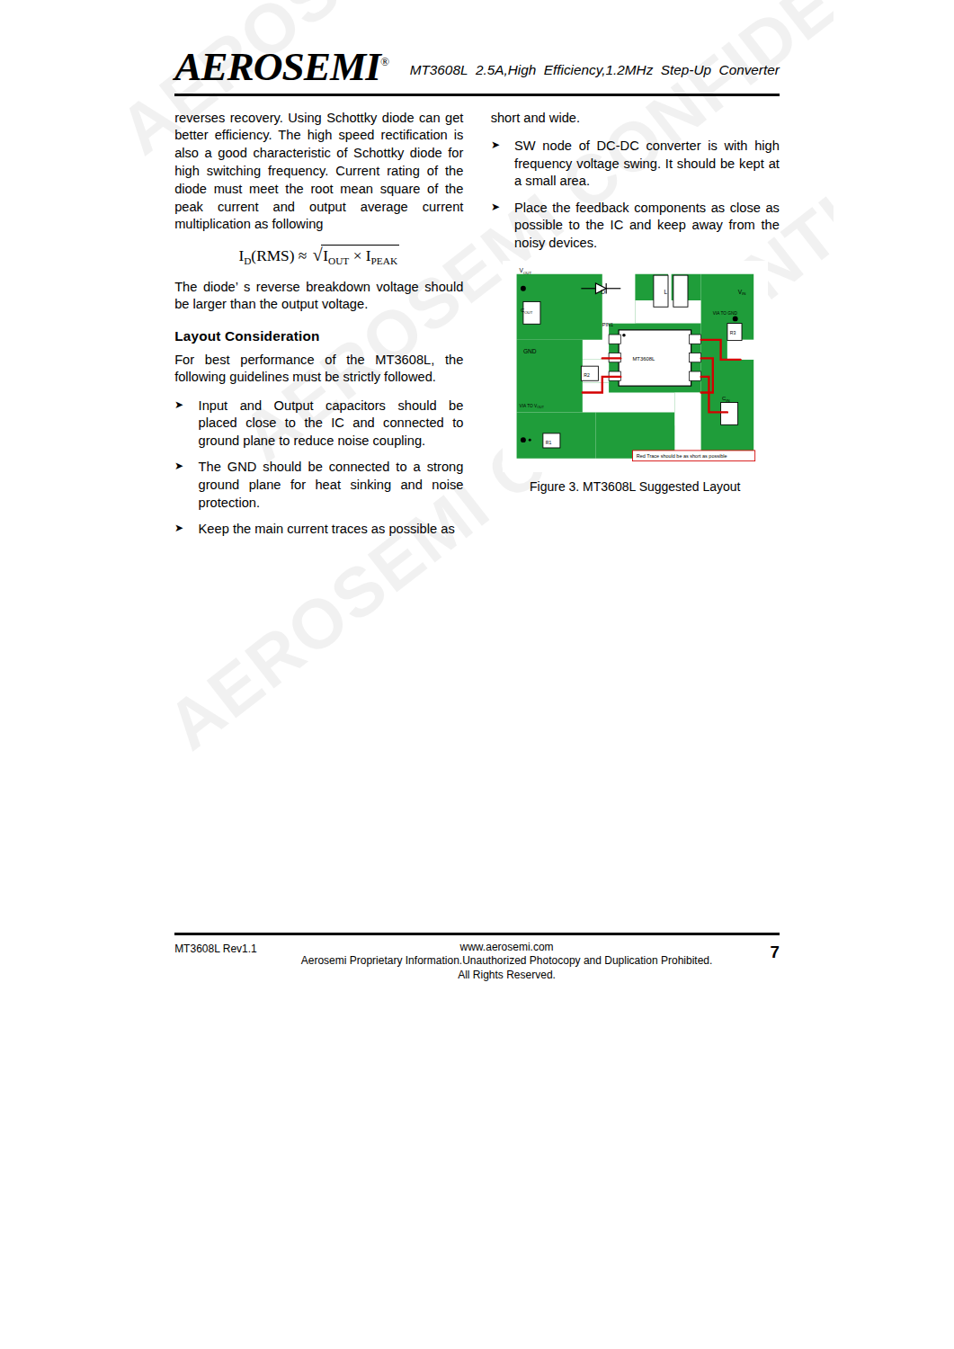AEROSEMI CONFIDENTIAL AEROSEMI CONFIDENTIAL AEROSEMI CONFIDENTIAL
AEROSEMI®
MT3608L 2.5A,High Efficiency,1.2MHz Step-Up Converter
reverses recovery. Using Schottky diode can get better efficiency. The high speed rectification is also a good characteristic of Schottky diode for high switching frequency. Current rating of the diode must meet the root mean square of the peak current and output average current multiplication as following
ID(RMS) ≈ IOUT × IPEAK
The diode’ s reverse breakdown voltage should be larger than the output voltage.
Layout Consideration
For best performance of the MT3608L, the following guidelines must be strictly followed.
Input and Output capacitors should be placed close to the IC and connected to ground plane to reduce noise coupling.
The GND should be connected to a strong ground plane for heat sinking and noise protection.
Keep the main current traces as possible as
short and wide.
SW node of DC-DC converter is with high frequency voltage swing. It should be kept at a small area.
Place the feedback components as close as possible to the IC and keep away from the noisy devices.
VOUT D L VIN VIA TO GND R3 COUT PIN1 GND MT3608L R2 VIA TO VOUT R1 CIN Red Trace should be as short as possible
Figure 3. MT3608L Suggested Layout
MT3608L Rev1.1
www.aerosemi.com
Aerosemi Proprietary Information.Unauthorized Photocopy and Duplication Prohibited.
All Rights Reserved.
7